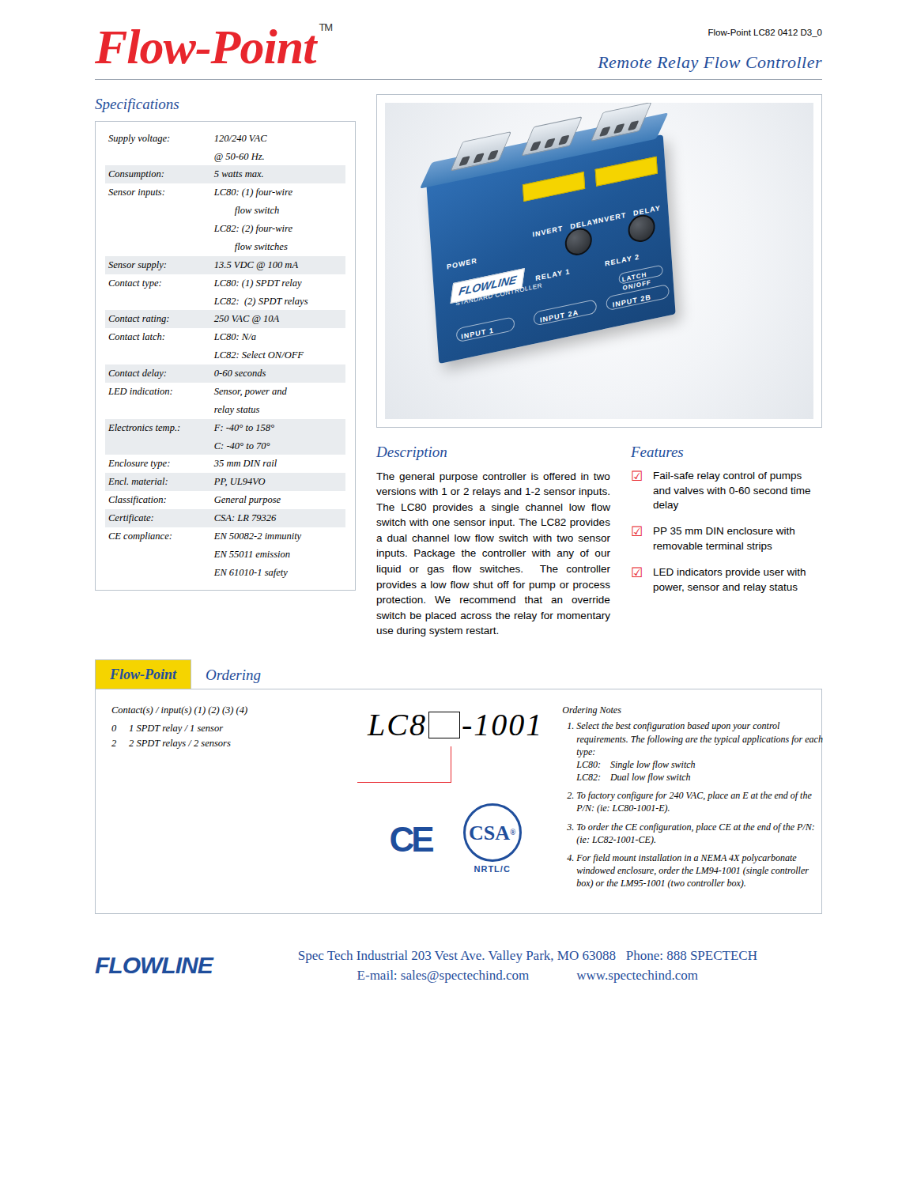Flow-PointTM
Flow-Point LC82 0412 D3_0
Remote Relay Flow Controller
Specifications
| Supply voltage: | 120/240 VAC |
| | @ 50-60 Hz. |
| Consumption: | 5 watts max. |
| Sensor inputs: | LC80: (1) four-wire |
| | flow switch |
| | LC82: (2) four-wire |
| | flow switches |
| Sensor supply: | 13.5 VDC @ 100 mA |
| Contact type: | LC80: (1) SPDT relay |
| | LC82: (2) SPDT relays |
| Contact rating: | 250 VAC @ 10A |
| Contact latch: | LC80: N/a |
| | LC82: Select ON/OFF |
| Contact delay: | 0-60 seconds |
| LED indication: | Sensor, power and |
| | relay status |
| Electronics temp.: | F: -40° to 158° |
| | C: -40° to 70° |
| Enclosure type: | 35 mm DIN rail |
| Encl. material: | PP, UL94VO |
| Classification: | General purpose |
| Certificate: | CSA: LR 79326 |
| CE compliance: | EN 50082-2 immunity |
| | EN 55011 emission |
| | EN 61010-1 safety |
POWER
INVERT
DELAY
INVERT
DELAY
RELAY 1
RELAY 2
INPUT 1
INPUT 2A
INPUT 2B
LATCH ON/OFF
FLOWLINE
STANDARD CONTROLLER
Description
The general purpose controller is offered in two versions with 1 or 2 relays and 1-2 sensor inputs. The LC80 provides a single channel low flow switch with one sensor input. The LC82 provides a dual channel low flow switch with two sensor inputs. Package the controller with any of our liquid or gas flow switches. The controller provides a low flow shut off for pump or process protection. We recommend that an override switch be placed across the relay for momentary use during system restart.
Features
Fail-safe relay control of pumps and valves with 0-60 second time delay
PP 35 mm DIN enclosure with removable terminal strips
LED indicators provide user with power, sensor and relay status
Flow-Point
Ordering
Contact(s) / input(s) (1) (2) (3) (4)
01 SPDT relay / 1 sensor
22 SPDT relays / 2 sensors
LC8 -1001
CE
CSA®
NRTL/C
Ordering Notes
Select the best configuration based upon your control requirements. The following are the typical applications for each type:
LC80: Single low flow switch
LC82: Dual low flow switch
To factory configure for 240 VAC, place an E at the end of the P/N: (ie: LC80-1001-E).
To order the CE configuration, place CE at the end of the P/N: (ie: LC82-1001-CE).
For field mount installation in a NEMA 4X polycarbonate windowed enclosure, order the LM94-1001 (single controller box) or the LM95-1001 (two controller box).
FLOW LINE
Spec Tech Industrial 203 Vest Ave. Valley Park, MO 63088 Phone: 888 SPECTECH E-mail: sales@spectechind.com www.spectechind.com